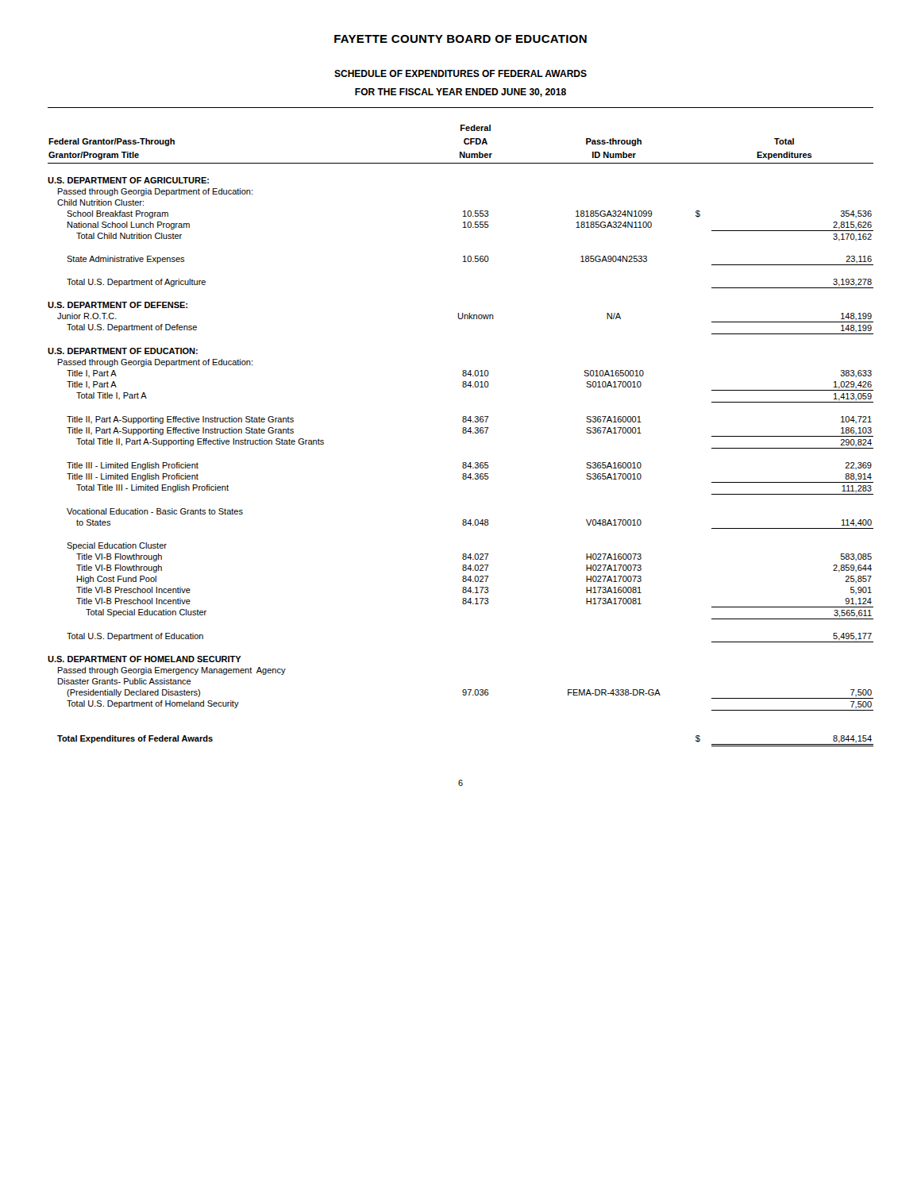FAYETTE COUNTY BOARD OF EDUCATION
SCHEDULE OF EXPENDITURES OF FEDERAL AWARDS
FOR THE FISCAL YEAR ENDED JUNE 30, 2018
| | Federal | | |
| --- | --- | --- | --- |
| Federal Grantor/Pass-Through | CFDA | Pass-through | Total |
| Grantor/Program Title | Number | ID Number | Expenditures |
| U.S. DEPARTMENT OF AGRICULTURE: | | | | |
| Passed through Georgia Department of Education: | | | | |
| Child Nutrition Cluster: | | | | |
| School Breakfast Program | 10.553 | 18185GA324N1099 | $ | 354,536 |
| National School Lunch Program | 10.555 | 18185GA324N1100 | | 2,815,626 |
| Total Child Nutrition Cluster | | | | 3,170,162 |
| State Administrative Expenses | 10.560 | 185GA904N2533 | | 23,116 |
| Total U.S. Department of Agriculture | | | | 3,193,278 |
| U.S. DEPARTMENT OF DEFENSE: | | | | |
| Junior R.O.T.C. | Unknown | N/A | | 148,199 |
| Total U.S. Department of Defense | | | | 148,199 |
| U.S. DEPARTMENT OF EDUCATION: | | | | |
| Passed through Georgia Department of Education: | | | | |
| Title I, Part A | 84.010 | S010A1650010 | | 383,633 |
| Title I, Part A | 84.010 | S010A170010 | | 1,029,426 |
| Total Title I, Part A | | | | 1,413,059 |
| Title II, Part A-Supporting Effective Instruction State Grants | 84.367 | S367A160001 | | 104,721 |
| Title II, Part A-Supporting Effective Instruction State Grants | 84.367 | S367A170001 | | 186,103 |
| Total Title II, Part A-Supporting Effective Instruction State Grants | | | | 290,824 |
| Title III - Limited English Proficient | 84.365 | S365A160010 | | 22,369 |
| Title III - Limited English Proficient | 84.365 | S365A170010 | | 88,914 |
| Total Title III - Limited English Proficient | | | | 111,283 |
| Vocational Education - Basic Grants to States | | | | |
| to States | 84.048 | V048A170010 | | 114,400 |
| Special Education Cluster | | | | |
| Title VI-B Flowthrough | 84.027 | H027A160073 | | 583,085 |
| Title VI-B Flowthrough | 84.027 | H027A170073 | | 2,859,644 |
| High Cost Fund Pool | 84.027 | H027A170073 | | 25,857 |
| Title VI-B Preschool Incentive | 84.173 | H173A160081 | | 5,901 |
| Title VI-B Preschool Incentive | 84.173 | H173A170081 | | 91,124 |
| Total Special Education Cluster | | | | 3,565,611 |
| Total U.S. Department of Education | | | | 5,495,177 |
| U.S. DEPARTMENT OF HOMELAND SECURITY | | | | |
| Passed through Georgia Emergency Management Agency | | | | |
| Disaster Grants- Public Assistance | | | | |
| (Presidentially Declared Disasters) | 97.036 | FEMA-DR-4338-DR-GA | | 7,500 |
| Total U.S. Department of Homeland Security | | | | 7,500 |
| Total Expenditures of Federal Awards | | | $ | 8,844,154 |
6